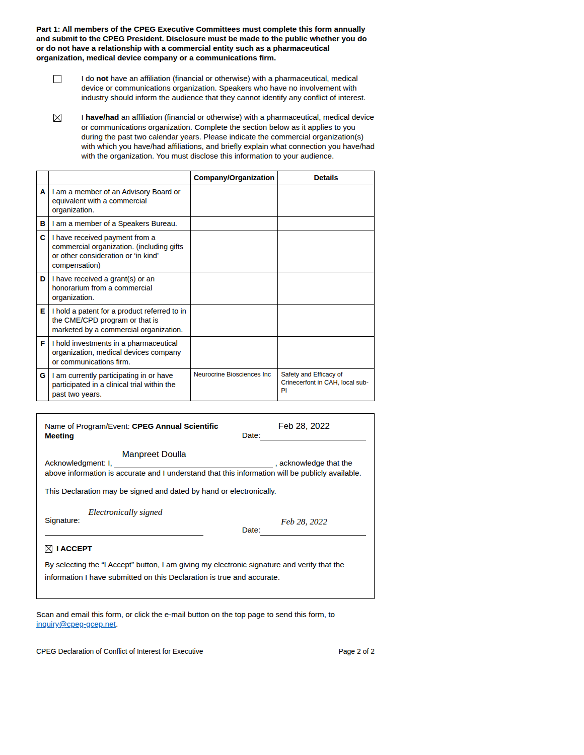Part 1: All members of the CPEG Executive Committees must complete this form annually and submit to the CPEG President. Disclosure must be made to the public whether you do or do not have a relationship with a commercial entity such as a pharmaceutical organization, medical device company or a communications firm.
I do not have an affiliation (financial or otherwise) with a pharmaceutical, medical device or communications organization. Speakers who have no involvement with industry should inform the audience that they cannot identify any conflict of interest.
I have/had an affiliation (financial or otherwise) with a pharmaceutical, medical device or communications organization. Complete the section below as it applies to you during the past two calendar years. Please indicate the commercial organization(s) with which you have/had affiliations, and briefly explain what connection you have/had with the organization. You must disclose this information to your audience.
| | | Company/Organization | Details |
| A | I am a member of an Advisory Board or equivalent with a commercial organization. | | |
| B | I am a member of a Speakers Bureau. | | |
| C | I have received payment from a commercial organization. (including gifts or other consideration or ‘in kind’ compensation) | | |
| D | I have received a grant(s) or an honorarium from a commercial organization. | | |
| E | I hold a patent for a product referred to in the CME/CPD program or that is marketed by a commercial organization. | | |
| F | I hold investments in a pharmaceutical organization, medical devices company or communications firm. | | |
| G | I am currently participating in or have participated in a clinical trial within the past two years. | Neurocrine Biosciences Inc | Safety and Efficacy of Crinecerfont in CAH, local sub-PI |
Name of Program/Event: CPEG Annual Scientific Meeting
Feb 28, 2022 Date:
Manpreet Doulla Acknowledgment: I, , acknowledge that the above information is accurate and I understand that this information will be publicly available.
This Declaration may be signed and dated by hand or electronically.
Electronically signed Signature:
Feb 28, 2022 Date:
I ACCEPT
By selecting the “I Accept” button, I am giving my electronic signature and verify that the information I have submitted on this Declaration is true and accurate.
Scan and email this form, or click the e-mail button on the top page to send this form, to inquiry@cpeg-gcep.net.
CPEG Declaration of Conflict of Interest for Executive Page 2 of 2